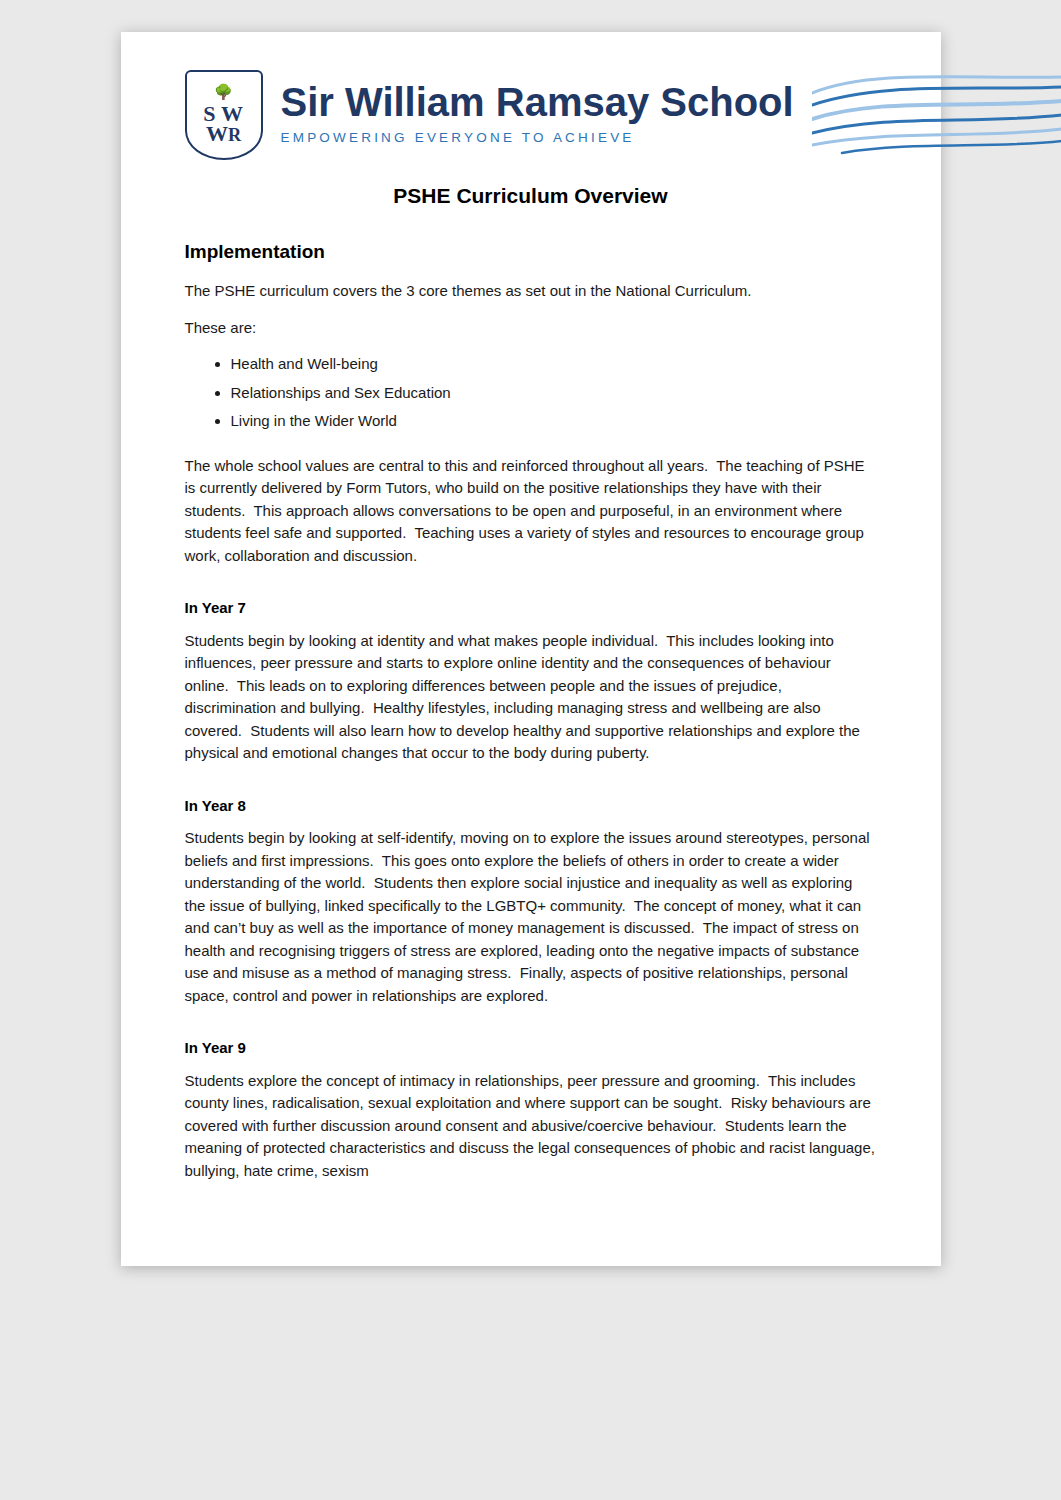🌳 S W WR
Sir William Ramsay School
Empowering everyone to achieve
PSHE Curriculum Overview
Implementation
The PSHE curriculum covers the 3 core themes as set out in the National Curriculum.
These are:
Health and Well-being
Relationships and Sex Education
Living in the Wider World
The whole school values are central to this and reinforced throughout all years. The teaching of PSHE is currently delivered by Form Tutors, who build on the positive relationships they have with their students. This approach allows conversations to be open and purposeful, in an environment where students feel safe and supported. Teaching uses a variety of styles and resources to encourage group work, collaboration and discussion.
In Year 7
Students begin by looking at identity and what makes people individual. This includes looking into influences, peer pressure and starts to explore online identity and the consequences of behaviour online. This leads on to exploring differences between people and the issues of prejudice, discrimination and bullying. Healthy lifestyles, including managing stress and wellbeing are also covered. Students will also learn how to develop healthy and supportive relationships and explore the physical and emotional changes that occur to the body during puberty.
In Year 8
Students begin by looking at self-identify, moving on to explore the issues around stereotypes, personal beliefs and first impressions. This goes onto explore the beliefs of others in order to create a wider understanding of the world. Students then explore social injustice and inequality as well as exploring the issue of bullying, linked specifically to the LGBTQ+ community. The concept of money, what it can and can’t buy as well as the importance of money management is discussed. The impact of stress on health and recognising triggers of stress are explored, leading onto the negative impacts of substance use and misuse as a method of managing stress. Finally, aspects of positive relationships, personal space, control and power in relationships are explored.
In Year 9
Students explore the concept of intimacy in relationships, peer pressure and grooming. This includes county lines, radicalisation, sexual exploitation and where support can be sought. Risky behaviours are covered with further discussion around consent and abusive/coercive behaviour. Students learn the meaning of protected characteristics and discuss the legal consequences of phobic and racist language, bullying, hate crime, sexism